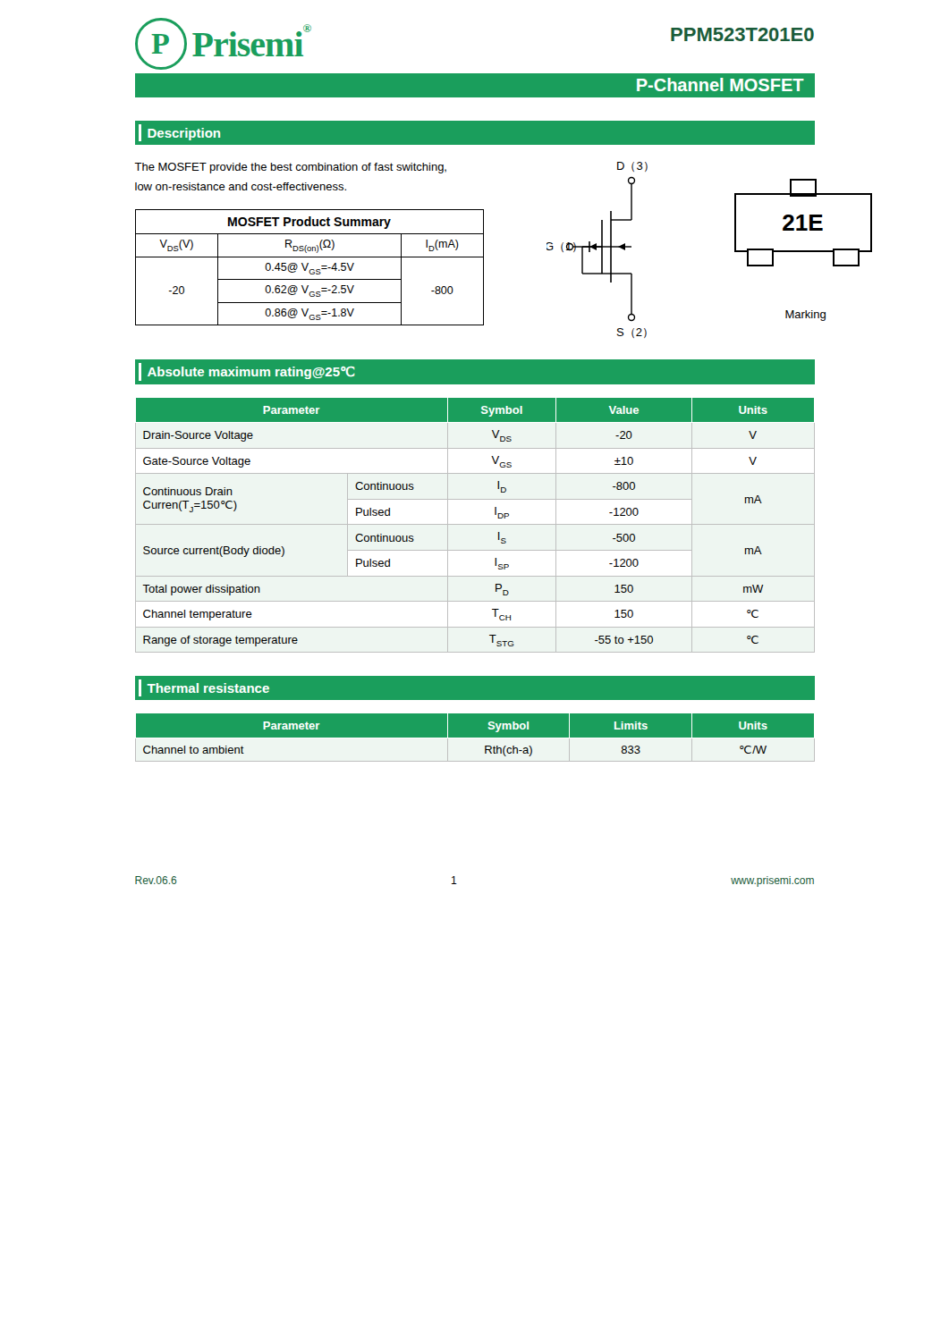P
Prisemi®
PPM523T201E0
P-Channel MOSFET
Description
The MOSFET provide the best combination of fast switching,
low on-resistance and cost-effectiveness.
| MOSFET Product Summary |
| V DS (V) | R DS(on) (Ω) | I D (mA) |
| -20 | 0.45@ V GS =-4.5V | -800 |
| 0.62@ V GS =-2.5V |
| 0.86@ V GS =-1.8V |
D（3） G（1） S（2）
21E
Marking
Absolute maximum rating@25℃
| Parameter | Symbol | Value | Units |
| --- | --- | --- | --- |
| Drain-Source Voltage | V DS | -20 | V |
| Gate-Source Voltage | V GS | ±10 | V |
| Continuous Drain Curren(T J =150℃) | Continuous | I D | -800 | mA |
| Pulsed | I DP | -1200 |
| Source current(Body diode) | Continuous | I S | -500 | mA |
| Pulsed | I SP | -1200 |
| Total power dissipation | P D | 150 | mW |
| Channel temperature | T CH | 150 | ℃ |
| Range of storage temperature | T STG | -55 to +150 | ℃ |
Thermal resistance
| Parameter | Symbol | Limits | Units |
| --- | --- | --- | --- |
| Channel to ambient | Rth(ch-a) | 833 | ℃/W |
Rev.06.6
1
www.prisemi.com